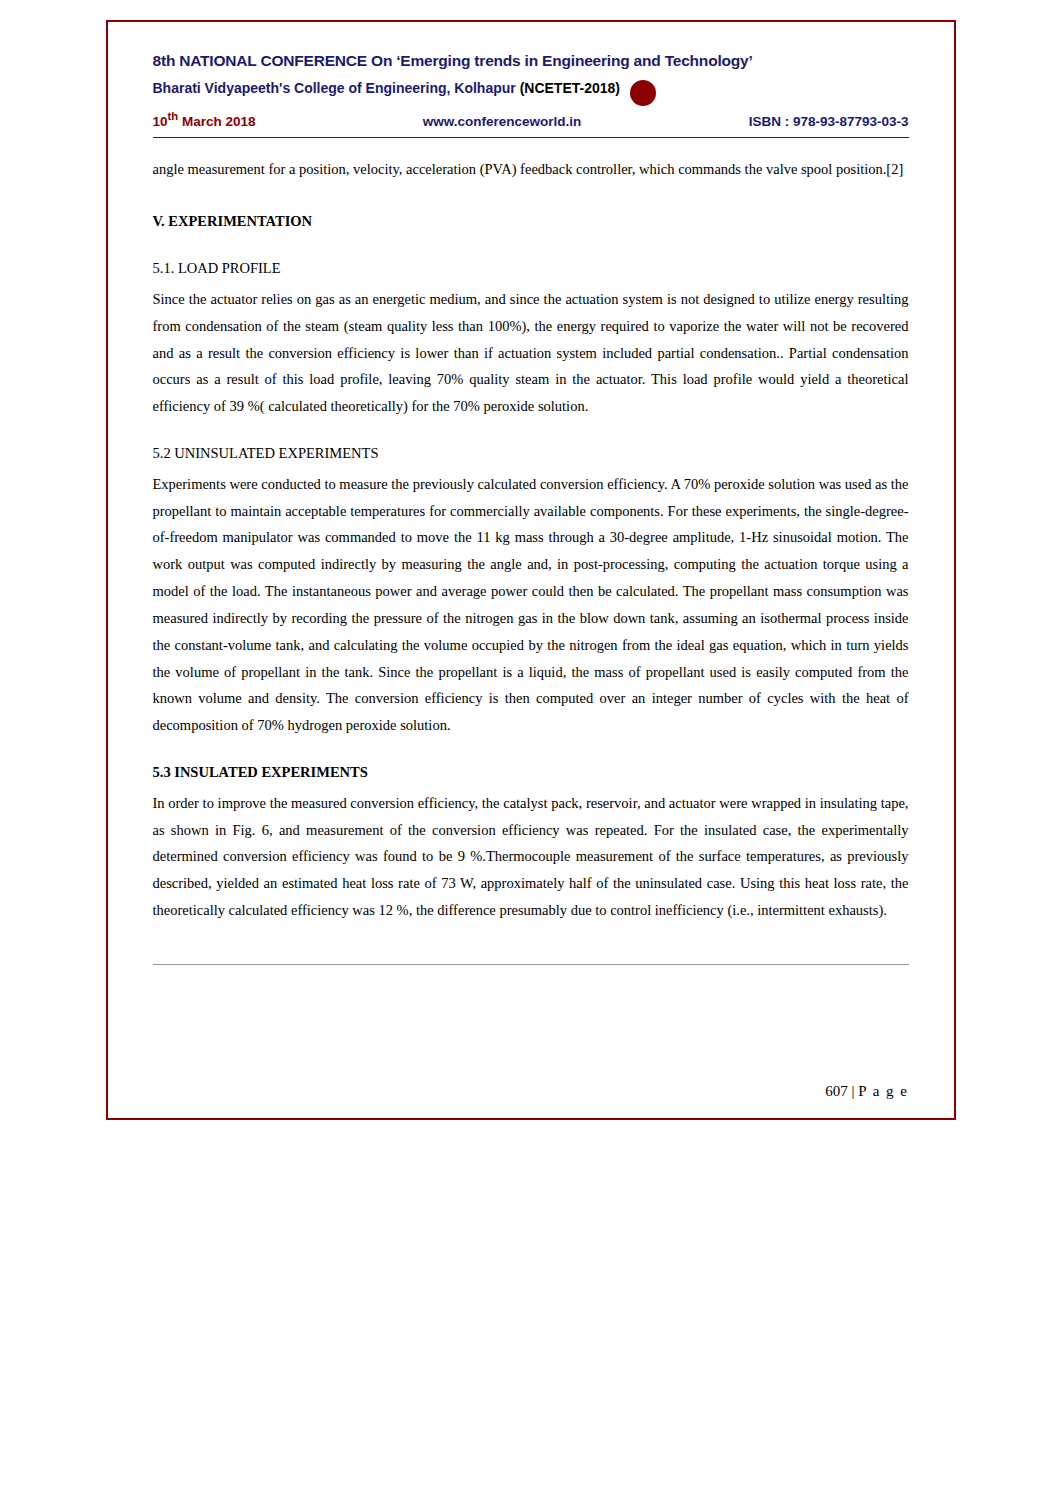8th NATIONAL CONFERENCE On ‘Emerging trends in Engineering and Technology’
Bharati Vidyapeeth's College of Engineering, Kolhapur (NCETET-2018)
10th March 2018 www.conferenceworld.in ISBN : 978-93-87793-03-3
angle measurement for a position, velocity, acceleration (PVA) feedback controller, which commands the valve spool position.[2]
V. EXPERIMENTATION
5.1. LOAD PROFILE
Since the actuator relies on gas as an energetic medium, and since the actuation system is not designed to utilize energy resulting from condensation of the steam (steam quality less than 100%), the energy required to vaporize the water will not be recovered and as a result the conversion efficiency is lower than if actuation system included partial condensation.. Partial condensation occurs as a result of this load profile, leaving 70% quality steam in the actuator. This load profile would yield a theoretical efficiency of 39 %( calculated theoretically) for the 70% peroxide solution.
5.2 UNINSULATED EXPERIMENTS
Experiments were conducted to measure the previously calculated conversion efficiency. A 70% peroxide solution was used as the propellant to maintain acceptable temperatures for commercially available components. For these experiments, the single-degree-of-freedom manipulator was commanded to move the 11 kg mass through a 30-degree amplitude, 1-Hz sinusoidal motion. The work output was computed indirectly by measuring the angle and, in post-processing, computing the actuation torque using a model of the load. The instantaneous power and average power could then be calculated. The propellant mass consumption was measured indirectly by recording the pressure of the nitrogen gas in the blow down tank, assuming an isothermal process inside the constant-volume tank, and calculating the volume occupied by the nitrogen from the ideal gas equation, which in turn yields the volume of propellant in the tank. Since the propellant is a liquid, the mass of propellant used is easily computed from the known volume and density. The conversion efficiency is then computed over an integer number of cycles with the heat of decomposition of 70% hydrogen peroxide solution.
5.3 INSULATED EXPERIMENTS
In order to improve the measured conversion efficiency, the catalyst pack, reservoir, and actuator were wrapped in insulating tape, as shown in Fig. 6, and measurement of the conversion efficiency was repeated. For the insulated case, the experimentally determined conversion efficiency was found to be 9 %.Thermocouple measurement of the surface temperatures, as previously described, yielded an estimated heat loss rate of 73 W, approximately half of the uninsulated case. Using this heat loss rate, the theoretically calculated efficiency was 12 %, the difference presumably due to control inefficiency (i.e., intermittent exhausts).
607 | P a g e